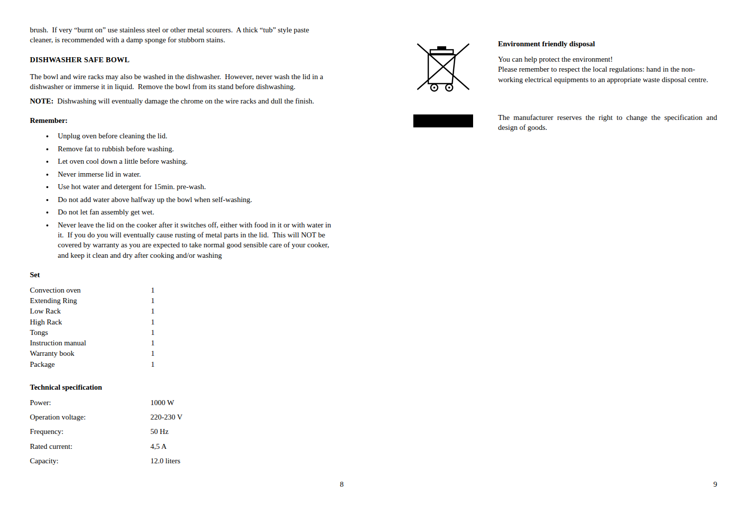brush. If very “burnt on” use stainless steel or other metal scourers. A thick “tub” style paste cleaner, is recommended with a damp sponge for stubborn stains.
DISHWASHER SAFE BOWL
The bowl and wire racks may also be washed in the dishwasher. However, never wash the lid in a dishwasher or immerse it in liquid. Remove the bowl from its stand before dishwashing.
NOTE: Dishwashing will eventually damage the chrome on the wire racks and dull the finish.
Remember:
Unplug oven before cleaning the lid.
Remove fat to rubbish before washing.
Let oven cool down a little before washing.
Never immerse lid in water.
Use hot water and detergent for 15min. pre-wash.
Do not add water above halfway up the bowl when self-washing.
Do not let fan assembly get wet.
Never leave the lid on the cooker after it switches off, either with food in it or with water in it. If you do you will eventually cause rusting of metal parts in the lid. This will NOT be covered by warranty as you are expected to take normal good sensible care of your cooker, and keep it clean and dry after cooking and/or washing
Set
| Convection oven | 1 |
| Extending Ring | 1 |
| Low Rack | 1 |
| High Rack | 1 |
| Tongs | 1 |
| Instruction manual | 1 |
| Warranty book | 1 |
| Package | 1 |
Technical specification
| Power: | 1000 W |
| Operation voltage: | 220-230 V |
| Frequency: | 50 Hz |
| Rated current: | 4,5 A |
| Capacity: | 12.0 liters |
8
Environment friendly disposal
You can help protect the environment!
Please remember to respect the local regulations: hand in the non-working electrical equipments to an appropriate waste disposal centre.
The manufacturer reserves the right to change the specification and design of goods.
9